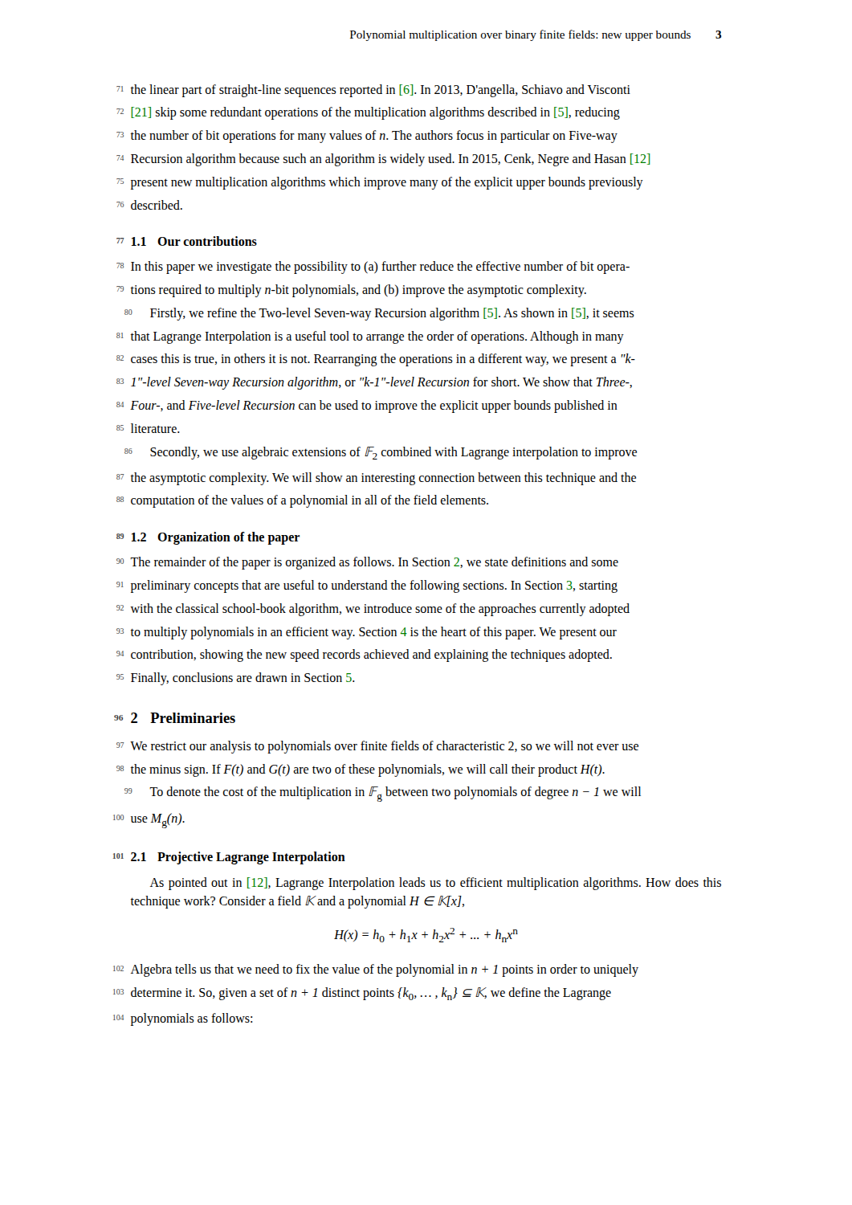Polynomial multiplication over binary finite fields: new upper bounds 3
the linear part of straight-line sequences reported in [6]. In 2013, D'angella, Schiavo and Visconti
[21] skip some redundant operations of the multiplication algorithms described in [5], reducing
the number of bit operations for many values of n. The authors focus in particular on Five-way
Recursion algorithm because such an algorithm is widely used. In 2015, Cenk, Negre and Hasan [12]
present new multiplication algorithms which improve many of the explicit upper bounds previously
described.
1.1 Our contributions
In this paper we investigate the possibility to (a) further reduce the effective number of bit opera-
tions required to multiply n-bit polynomials, and (b) improve the asymptotic complexity.
Firstly, we refine the Two-level Seven-way Recursion algorithm [5]. As shown in [5], it seems
that Lagrange Interpolation is a useful tool to arrange the order of operations. Although in many
cases this is true, in others it is not. Rearranging the operations in a different way, we present a "k-
1"-level Seven-way Recursion algorithm, or "k-1"-level Recursion for short. We show that Three-,
Four-, and Five-level Recursion can be used to improve the explicit upper bounds published in
literature.
Secondly, we use algebraic extensions of 𝔽2 combined with Lagrange interpolation to improve
the asymptotic complexity. We will show an interesting connection between this technique and the
computation of the values of a polynomial in all of the field elements.
1.2 Organization of the paper
The remainder of the paper is organized as follows. In Section 2, we state definitions and some
preliminary concepts that are useful to understand the following sections. In Section 3, starting
with the classical school-book algorithm, we introduce some of the approaches currently adopted
to multiply polynomials in an efficient way. Section 4 is the heart of this paper. We present our
contribution, showing the new speed records achieved and explaining the techniques adopted.
Finally, conclusions are drawn in Section 5.
2 Preliminaries
We restrict our analysis to polynomials over finite fields of characteristic 2, so we will not ever use
the minus sign. If F(t) and G(t) are two of these polynomials, we will call their product H(t).
To denote the cost of the multiplication in 𝔽g between two polynomials of degree n − 1 we will
use Mg(n).
2.1 Projective Lagrange Interpolation
As pointed out in [12], Lagrange Interpolation leads us to efficient multiplication algorithms. How does this technique work? Consider a field 𝕂 and a polynomial H ∈ 𝕂[x],
H(x) = h0 + h1x + h2x2 + ... + hnxn
Algebra tells us that we need to fix the value of the polynomial in n + 1 points in order to uniquely
determine it. So, given a set of n + 1 distinct points {k0, … , kn} ⊆ 𝕂, we define the Lagrange
polynomials as follows: